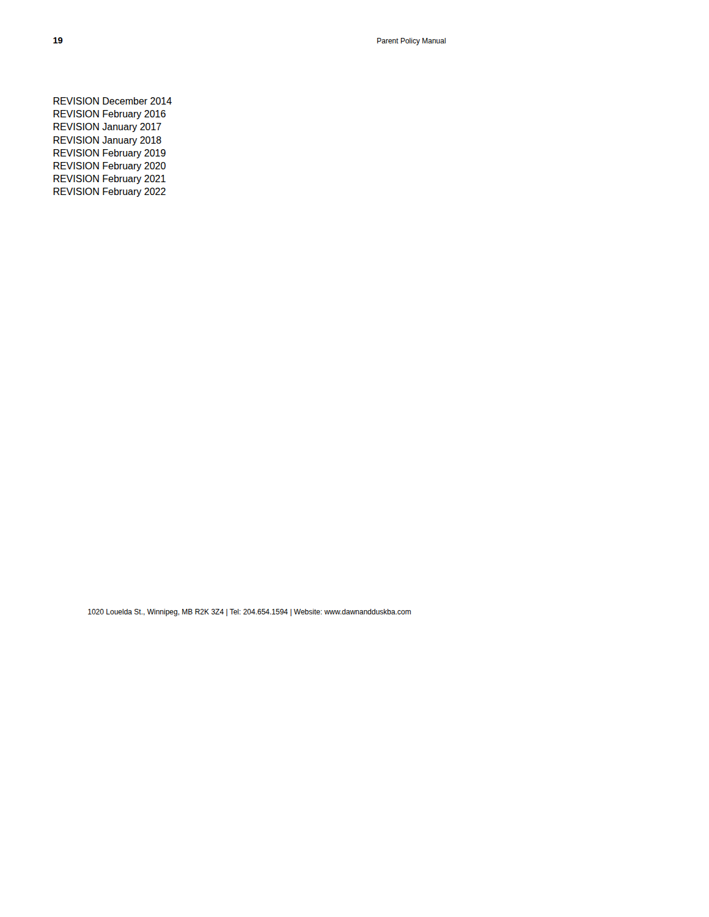19 Parent Policy Manual
REVISION December 2014
REVISION February 2016
REVISION January 2017
REVISION January 2018
REVISION February 2019
REVISION February 2020
REVISION February 2021
REVISION February 2022
1020 Louelda St., Winnipeg, MB R2K 3Z4 | Tel: 204.654.1594 | Website: www.dawnandduskba.com